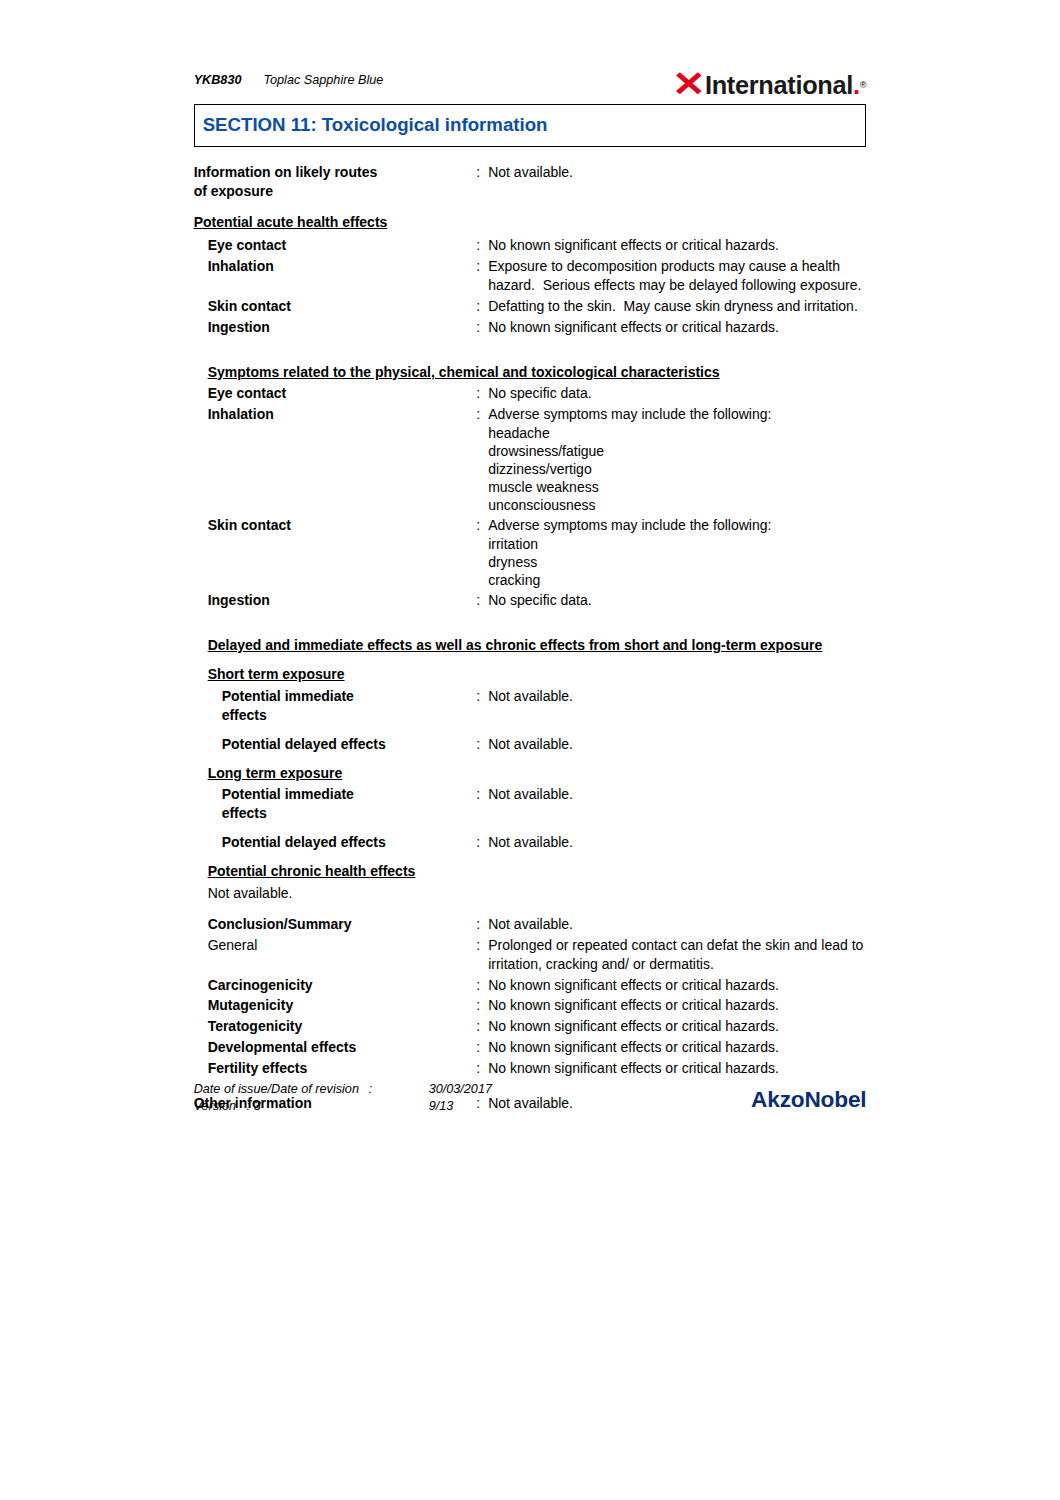YKB830 Toplac Sapphire Blue
✕International.®
SECTION 11: Toxicological information
Information on likely routes
of exposure
:
Not available.
Potential acute health effects
Eye contact
:
No known significant effects or critical hazards.
Inhalation
:
Exposure to decomposition products may cause a health hazard. Serious effects may be delayed following exposure.
Skin contact
:
Defatting to the skin. May cause skin dryness and irritation.
Ingestion
:
No known significant effects or critical hazards.
Symptoms related to the physical, chemical and toxicological characteristics
Eye contact
:
No specific data.
Inhalation
:
Adverse symptoms may include the following:
headache
drowsiness/fatigue
dizziness/vertigo
muscle weakness
unconsciousness
Skin contact
:
Adverse symptoms may include the following:
irritation
dryness
cracking
Ingestion
:
No specific data.
Delayed and immediate effects as well as chronic effects from short and long-term exposure
Short term exposure
Potential immediate
effects
:
Not available.
Potential delayed effects
:
Not available.
Long term exposure
Potential immediate
effects
:
Not available.
Potential delayed effects
:
Not available.
Potential chronic health effects
Not available.
Conclusion/Summary
:
Not available.
General
:
Prolonged or repeated contact can defat the skin and lead to irritation, cracking and/ or dermatitis.
Carcinogenicity
:
No known significant effects or critical hazards.
Mutagenicity
:
No known significant effects or critical hazards.
Teratogenicity
:
No known significant effects or critical hazards.
Developmental effects
:
No known significant effects or critical hazards.
Fertility effects
:
No known significant effects or critical hazards.
Other information
:
Not available.
Date of issue/Date of revision : 30/03/2017
Version : 3 9/13
AkzoNobel